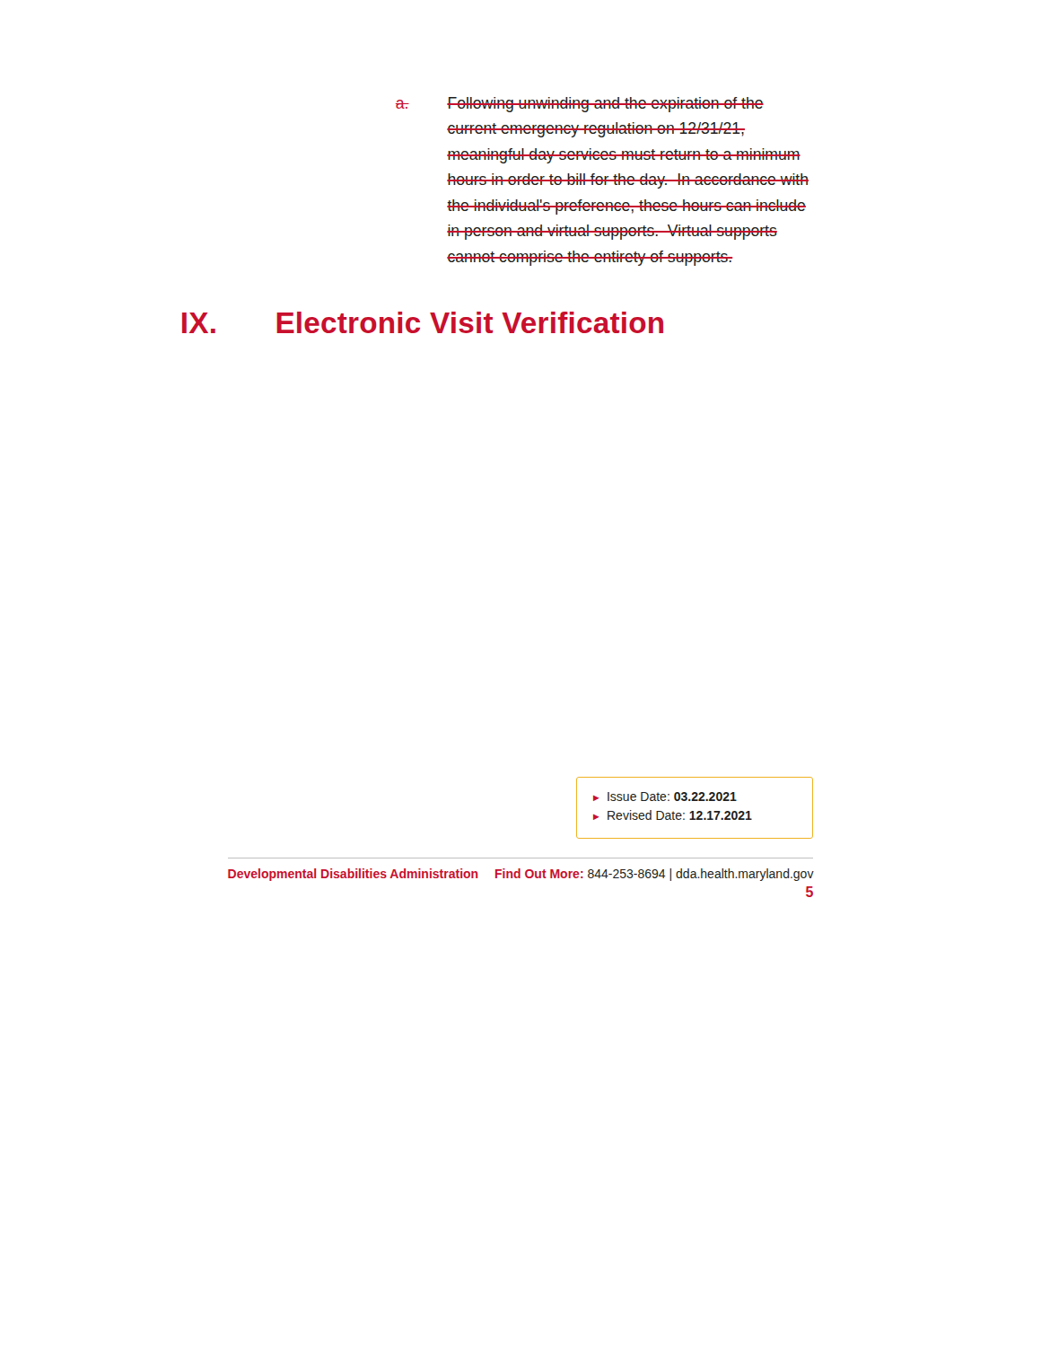a. Following unwinding and the expiration of the current emergency regulation on 12/31/21, meaningful day services must return to a minimum hours in order to bill for the day. In accordance with the individual's preference, these hours can include in person and virtual supports. Virtual supports cannot comprise the entirety of supports.
IX. Electronic Visit Verification
►Issue Date: 03.22.2021
►Revised Date: 12.17.2021
Developmental Disabilities Administration
Find Out More: 844-253-8694 | dda.health.maryland.gov
5